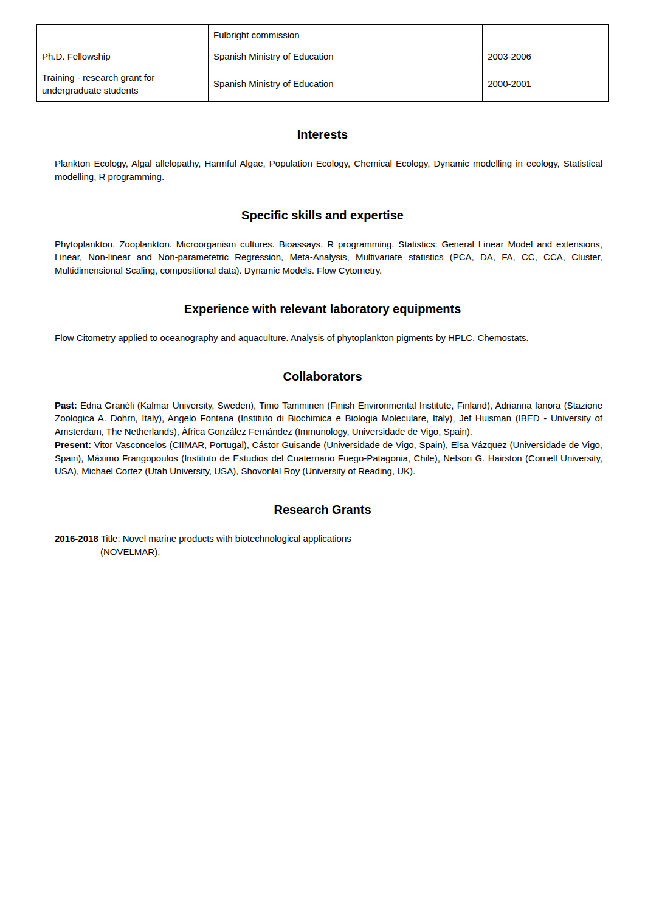| | Fulbright commission | |
| Ph.D. Fellowship | Spanish Ministry of Education | 2003-2006 |
| Training - research grant for undergraduate students | Spanish Ministry of Education | 2000-2001 |
Interests
Plankton Ecology, Algal allelopathy, Harmful Algae, Population Ecology, Chemical Ecology, Dynamic modelling in ecology, Statistical modelling, R programming.
Specific skills and expertise
Phytoplankton. Zooplankton. Microorganism cultures. Bioassays. R programming. Statistics: General Linear Model and extensions, Linear, Non-linear and Non-parametetric Regression, Meta-Analysis, Multivariate statistics (PCA, DA, FA, CC, CCA, Cluster, Multidimensional Scaling, compositional data). Dynamic Models. Flow Cytometry.
Experience with relevant laboratory equipments
Flow Citometry applied to oceanography and aquaculture. Analysis of phytoplankton pigments by HPLC. Chemostats.
Collaborators
Past: Edna Granéli (Kalmar University, Sweden), Timo Tamminen (Finish Environmental Institute, Finland), Adrianna Ianora (Stazione Zoologica A. Dohrn, Italy), Angelo Fontana (Instituto di Biochimica e Biologia Moleculare, Italy), Jef Huisman (IBED - University of Amsterdam, The Netherlands), África González Fernández (Immunology, Universidade de Vigo, Spain).
Present: Vitor Vasconcelos (CIIMAR, Portugal), Cástor Guisande (Universidade de Vigo, Spain), Elsa Vázquez (Universidade de Vigo, Spain), Máximo Frangopoulos (Instituto de Estudios del Cuaternario Fuego-Patagonia, Chile), Nelson G. Hairston (Cornell University, USA), Michael Cortez (Utah University, USA), Shovonlal Roy (University of Reading, UK).
Research Grants
2016-2018 Title: Novel marine products with biotechnological applications
(NOVELMAR).